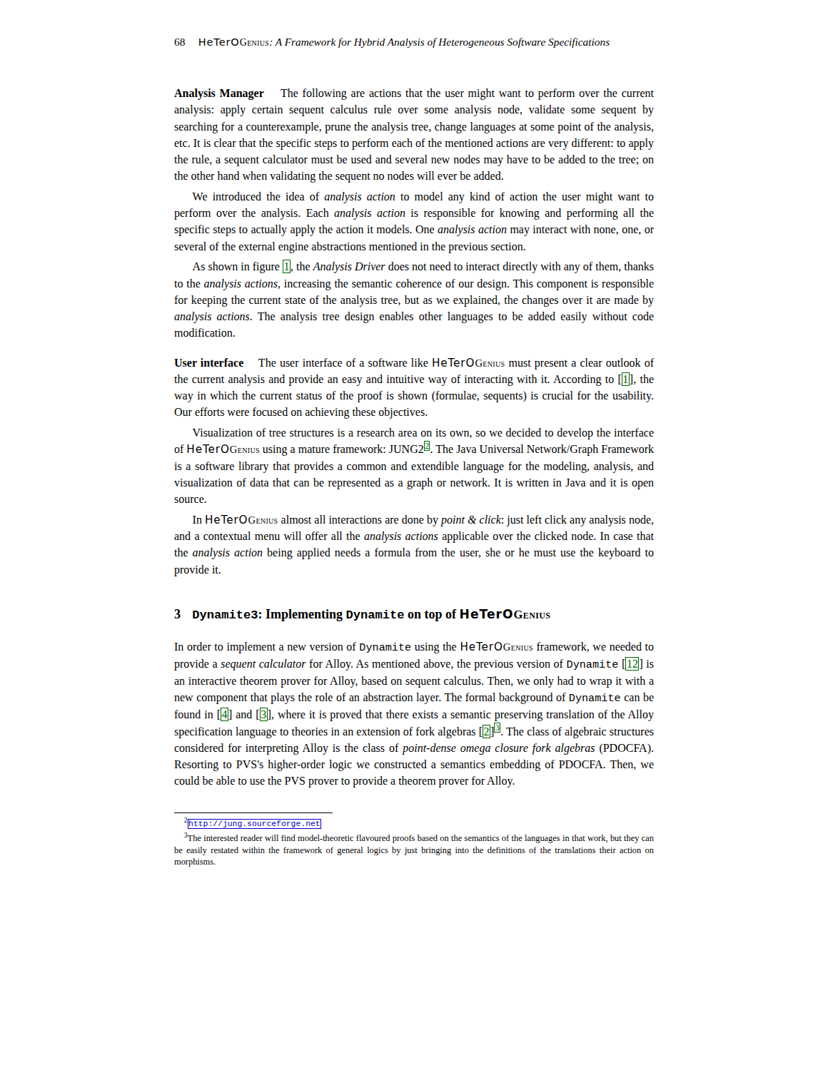68 HeTerO Genius: A Framework for Hybrid Analysis of Heterogeneous Software Specifications
Analysis Manager The following are actions that the user might want to perform over the current analysis: apply certain sequent calculus rule over some analysis node, validate some sequent by searching for a counterexample, prune the analysis tree, change languages at some point of the analysis, etc. It is clear that the specific steps to perform each of the mentioned actions are very different: to apply the rule, a sequent calculator must be used and several new nodes may have to be added to the tree; on the other hand when validating the sequent no nodes will ever be added.
We introduced the idea of analysis action to model any kind of action the user might want to perform over the analysis. Each analysis action is responsible for knowing and performing all the specific steps to actually apply the action it models. One analysis action may interact with none, one, or several of the external engine abstractions mentioned in the previous section.
As shown in figure 1, the Analysis Driver does not need to interact directly with any of them, thanks to the analysis actions, increasing the semantic coherence of our design. This component is responsible for keeping the current state of the analysis tree, but as we explained, the changes over it are made by analysis actions. The analysis tree design enables other languages to be added easily without code modification.
User interface The user interface of a software like HeTerO Genius must present a clear outlook of the current analysis and provide an easy and intuitive way of interacting with it. According to [1], the way in which the current status of the proof is shown (formulae, sequents) is crucial for the usability. Our efforts were focused on achieving these objectives.
Visualization of tree structures is a research area on its own, so we decided to develop the interface of HeTerO Genius using a mature framework: JUNG22. The Java Universal Network/Graph Framework is a software library that provides a common and extendible language for the modeling, analysis, and visualization of data that can be represented as a graph or network. It is written in Java and it is open source.
In HeTerO Genius almost all interactions are done by point & click: just left click any analysis node, and a contextual menu will offer all the analysis actions applicable over the clicked node. In case that the analysis action being applied needs a formula from the user, she or he must use the keyboard to provide it.
3 Dynamite3: Implementing Dynamite on top of HeTerO Genius
In order to implement a new version of Dynamite using the HeTerO Genius framework, we needed to provide a sequent calculator for Alloy. As mentioned above, the previous version of Dynamite [12] is an interactive theorem prover for Alloy, based on sequent calculus. Then, we only had to wrap it with a new component that plays the role of an abstraction layer. The formal background of Dynamite can be found in [4] and [3], where it is proved that there exists a semantic preserving translation of the Alloy specification language to theories in an extension of fork algebras [2]3. The class of algebraic structures considered for interpreting Alloy is the class of point-dense omega closure fork algebras (PDOCFA). Resorting to PVS's higher-order logic we constructed a semantics embedding of PDOCFA. Then, we could be able to use the PVS prover to provide a theorem prover for Alloy.
2http://jung.sourceforge.net
3The interested reader will find model-theoretic flavoured proofs based on the semantics of the languages in that work, but they can be easily restated within the framework of general logics by just bringing into the definitions of the translations their action on morphisms.